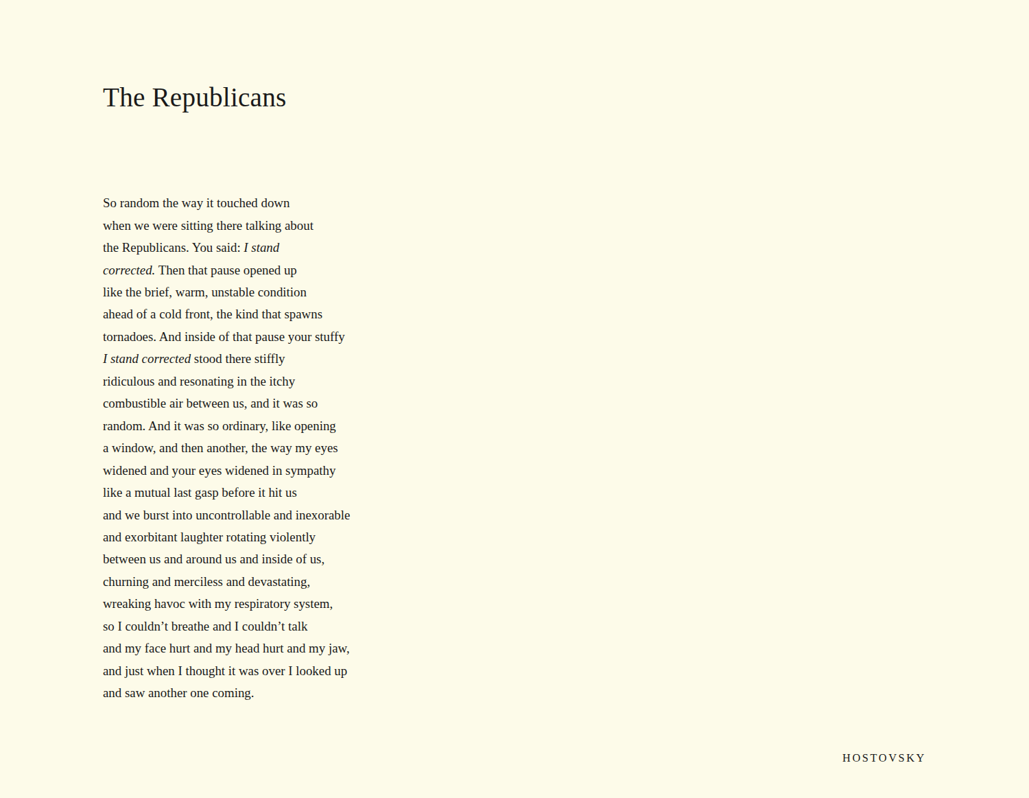The Republicans
So random the way it touched down
when we were sitting there talking about
the Republicans. You said: I stand
corrected. Then that pause opened up
like the brief, warm, unstable condition
ahead of a cold front, the kind that spawns
tornadoes. And inside of that pause your stuffy
I stand corrected stood there stiffly
ridiculous and resonating in the itchy
combustible air between us, and it was so
random. And it was so ordinary, like opening
a window, and then another, the way my eyes
widened and your eyes widened in sympathy
like a mutual last gasp before it hit us
and we burst into uncontrollable and inexorable
and exorbitant laughter rotating violently
between us and around us and inside of us,
churning and merciless and devastating,
wreaking havoc with my respiratory system,
so I couldn’t breathe and I couldn’t talk
and my face hurt and my head hurt and my jaw,
and just when I thought it was over I looked up
and saw another one coming.
HOSTOVSKY